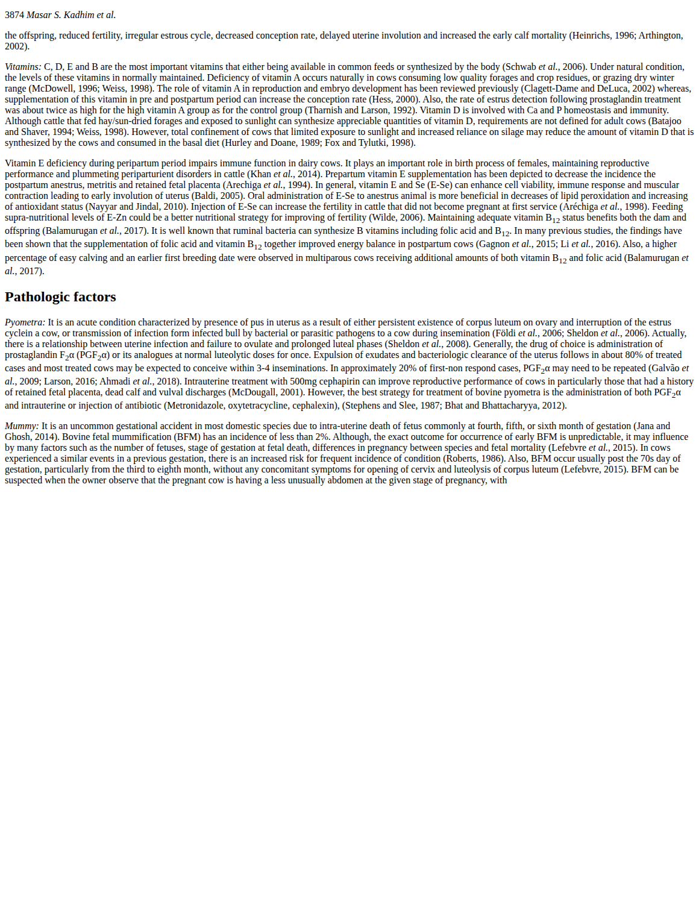3874 Masar S. Kadhim et al.
the offspring, reduced fertility, irregular estrous cycle, decreased conception rate, delayed uterine involution and increased the early calf mortality (Heinrichs, 1996; Arthington, 2002).
Vitamins: C, D, E and B are the most important vitamins that either being available in common feeds or synthesized by the body (Schwab et al., 2006). Under natural condition, the levels of these vitamins in normally maintained. Deficiency of vitamin A occurs naturally in cows consuming low quality forages and crop residues, or grazing dry winter range (McDowell, 1996; Weiss, 1998). The role of vitamin A in reproduction and embryo development has been reviewed previously (Clagett-Dame and DeLuca, 2002) whereas, supplementation of this vitamin in pre and postpartum period can increase the conception rate (Hess, 2000). Also, the rate of estrus detection following prostaglandin treatment was about twice as high for the high vitamin A group as for the control group (Tharnish and Larson, 1992). Vitamin D is involved with Ca and P homeostasis and immunity. Although cattle that fed hay/sun-dried forages and exposed to sunlight can synthesize appreciable quantities of vitamin D, requirements are not defined for adult cows (Batajoo and Shaver, 1994; Weiss, 1998). However, total confinement of cows that limited exposure to sunlight and increased reliance on silage may reduce the amount of vitamin D that is synthesized by the cows and consumed in the basal diet (Hurley and Doane, 1989; Fox and Tylutki, 1998).
Vitamin E deficiency during peripartum period impairs immune function in dairy cows. It plays an important role in birth process of females, maintaining reproductive performance and plummeting periparturient disorders in cattle (Khan et al., 2014). Prepartum vitamin E supplementation has been depicted to decrease the incidence the postpartum anestrus, metritis and retained fetal placenta (Arechiga et al., 1994). In general, vitamin E and Se (E-Se) can enhance cell viability, immune response and muscular contraction leading to early involution of uterus (Baldi, 2005). Oral administration of E-Se to anestrus animal is more beneficial in decreases of lipid peroxidation and increasing of antioxidant status (Nayyar and Jindal, 2010). Injection of E-Se can increase the fertility in cattle that did not become pregnant at first service (Aréchiga et al., 1998). Feeding supra-nutritional levels of E-Zn could be a better nutritional strategy for improving of fertility (Wilde, 2006). Maintaining adequate vitamin B12 status benefits both the dam and offspring (Balamurugan et al., 2017). It is well known that ruminal bacteria can synthesize B vitamins including folic acid and B12. In many previous studies, the findings have been shown that the supplementation of folic acid and vitamin B12 together improved energy balance in postpartum cows (Gagnon et al., 2015; Li et al., 2016). Also, a higher percentage of easy calving and an earlier first breeding date were observed in multiparous cows receiving additional amounts of both vitamin B12 and folic acid (Balamurugan et al., 2017).
Pathologic factors
Pyometra: It is an acute condition characterized by presence of pus in uterus as a result of either persistent existence of corpus luteum on ovary and interruption of the estrus cyclein a cow, or transmission of infection form infected bull by bacterial or parasitic pathogens to a cow during insemination (Földi et al., 2006; Sheldon et al., 2006). Actually, there is a relationship between uterine infection and failure to ovulate and prolonged luteal phases (Sheldon et al., 2008). Generally, the drug of choice is administration of prostaglandin F2α (PGF2α) or its analogues at normal luteolytic doses for once. Expulsion of exudates and bacteriologic clearance of the uterus follows in about 80% of treated cases and most treated cows may be expected to conceive within 3-4 inseminations. In approximately 20% of first-non respond cases, PGF2α may need to be repeated (Galvão et al., 2009; Larson, 2016; Ahmadi et al., 2018). Intrauterine treatment with 500mg cephapirin can improve reproductive performance of cows in particularly those that had a history of retained fetal placenta, dead calf and vulval discharges (McDougall, 2001). However, the best strategy for treatment of bovine pyometra is the administration of both PGF2α and intrauterine or injection of antibiotic (Metronidazole, oxytetracycline, cephalexin), (Stephens and Slee, 1987; Bhat and Bhattacharyya, 2012).
Mummy: It is an uncommon gestational accident in most domestic species due to intra-uterine death of fetus commonly at fourth, fifth, or sixth month of gestation (Jana and Ghosh, 2014). Bovine fetal mummification (BFM) has an incidence of less than 2%. Although, the exact outcome for occurrence of early BFM is unpredictable, it may influence by many factors such as the number of fetuses, stage of gestation at fetal death, differences in pregnancy between species and fetal mortality (Lefebvre et al., 2015). In cows experienced a similar events in a previous gestation, there is an increased risk for frequent incidence of condition (Roberts, 1986). Also, BFM occur usually post the 70s day of gestation, particularly from the third to eighth month, without any concomitant symptoms for opening of cervix and luteolysis of corpus luteum (Lefebvre, 2015). BFM can be suspected when the owner observe that the pregnant cow is having a less unusually abdomen at the given stage of pregnancy, with